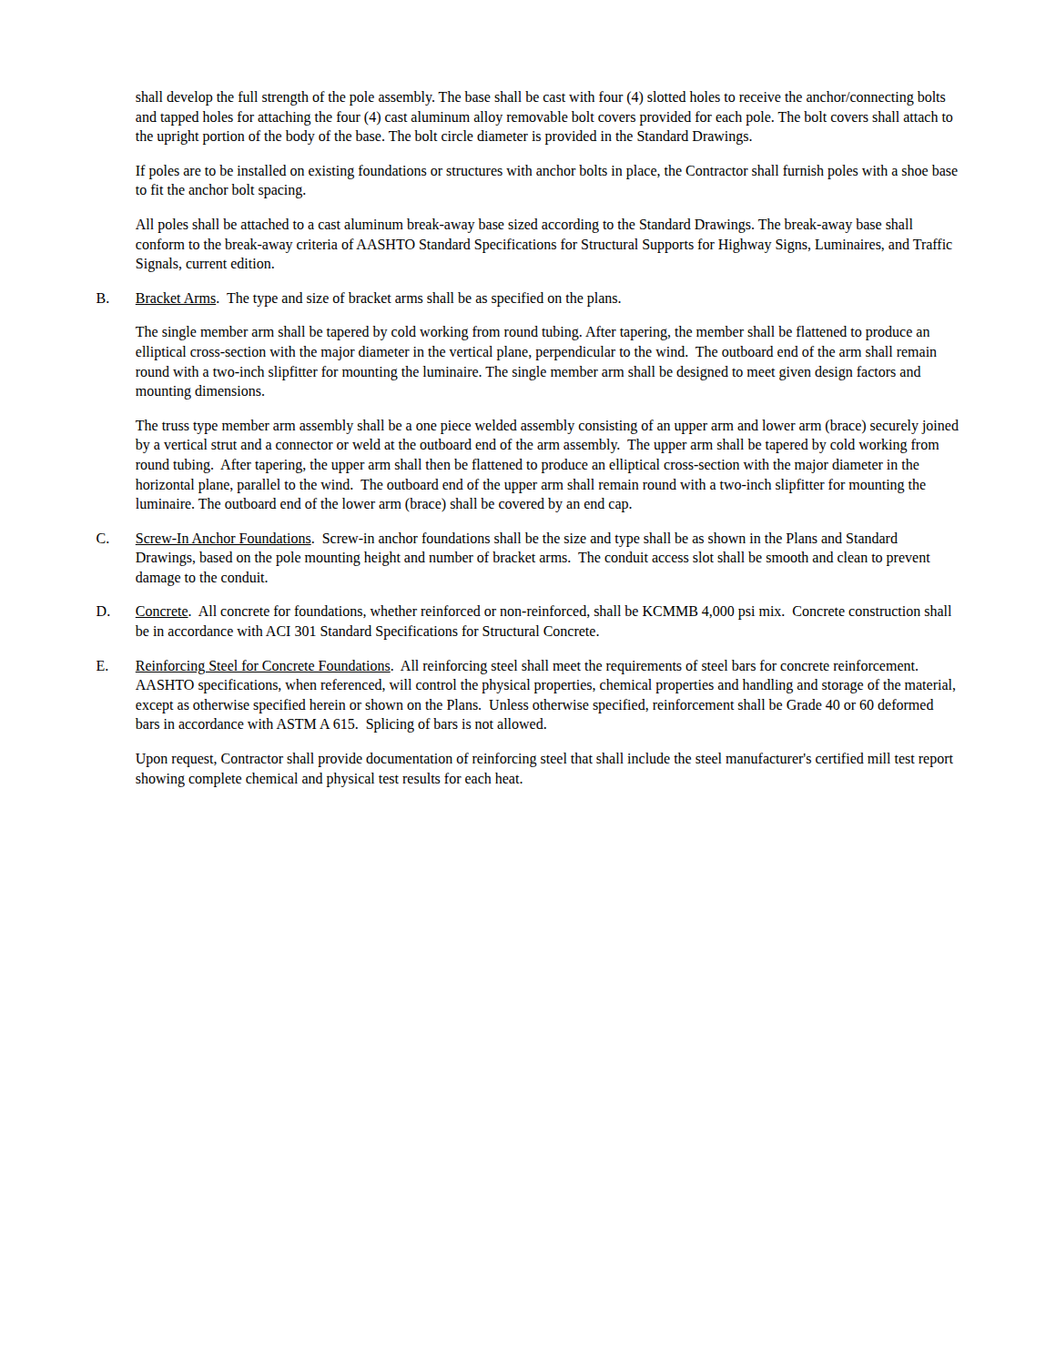shall develop the full strength of the pole assembly. The base shall be cast with four (4) slotted holes to receive the anchor/connecting bolts and tapped holes for attaching the four (4) cast aluminum alloy removable bolt covers provided for each pole. The bolt covers shall attach to the upright portion of the body of the base. The bolt circle diameter is provided in the Standard Drawings.
If poles are to be installed on existing foundations or structures with anchor bolts in place, the Contractor shall furnish poles with a shoe base to fit the anchor bolt spacing.
All poles shall be attached to a cast aluminum break-away base sized according to the Standard Drawings. The break-away base shall conform to the break-away criteria of AASHTO Standard Specifications for Structural Supports for Highway Signs, Luminaires, and Traffic Signals, current edition.
B.
Bracket Arms. The type and size of bracket arms shall be as specified on the plans.
The single member arm shall be tapered by cold working from round tubing. After tapering, the member shall be flattened to produce an elliptical cross-section with the major diameter in the vertical plane, perpendicular to the wind. The outboard end of the arm shall remain round with a two-inch slipfitter for mounting the luminaire. The single member arm shall be designed to meet given design factors and mounting dimensions.
The truss type member arm assembly shall be a one piece welded assembly consisting of an upper arm and lower arm (brace) securely joined by a vertical strut and a connector or weld at the outboard end of the arm assembly. The upper arm shall be tapered by cold working from round tubing. After tapering, the upper arm shall then be flattened to produce an elliptical cross-section with the major diameter in the horizontal plane, parallel to the wind. The outboard end of the upper arm shall remain round with a two-inch slipfitter for mounting the luminaire. The outboard end of the lower arm (brace) shall be covered by an end cap.
C.
Screw-In Anchor Foundations. Screw-in anchor foundations shall be the size and type shall be as shown in the Plans and Standard Drawings, based on the pole mounting height and number of bracket arms. The conduit access slot shall be smooth and clean to prevent damage to the conduit.
D.
Concrete. All concrete for foundations, whether reinforced or non-reinforced, shall be KCMMB 4,000 psi mix. Concrete construction shall be in accordance with ACI 301 Standard Specifications for Structural Concrete.
E.
Reinforcing Steel for Concrete Foundations. All reinforcing steel shall meet the requirements of steel bars for concrete reinforcement. AASHTO specifications, when referenced, will control the physical properties, chemical properties and handling and storage of the material, except as otherwise specified herein or shown on the Plans. Unless otherwise specified, reinforcement shall be Grade 40 or 60 deformed bars in accordance with ASTM A 615. Splicing of bars is not allowed.
Upon request, Contractor shall provide documentation of reinforcing steel that shall include the steel manufacturer's certified mill test report showing complete chemical and physical test results for each heat.